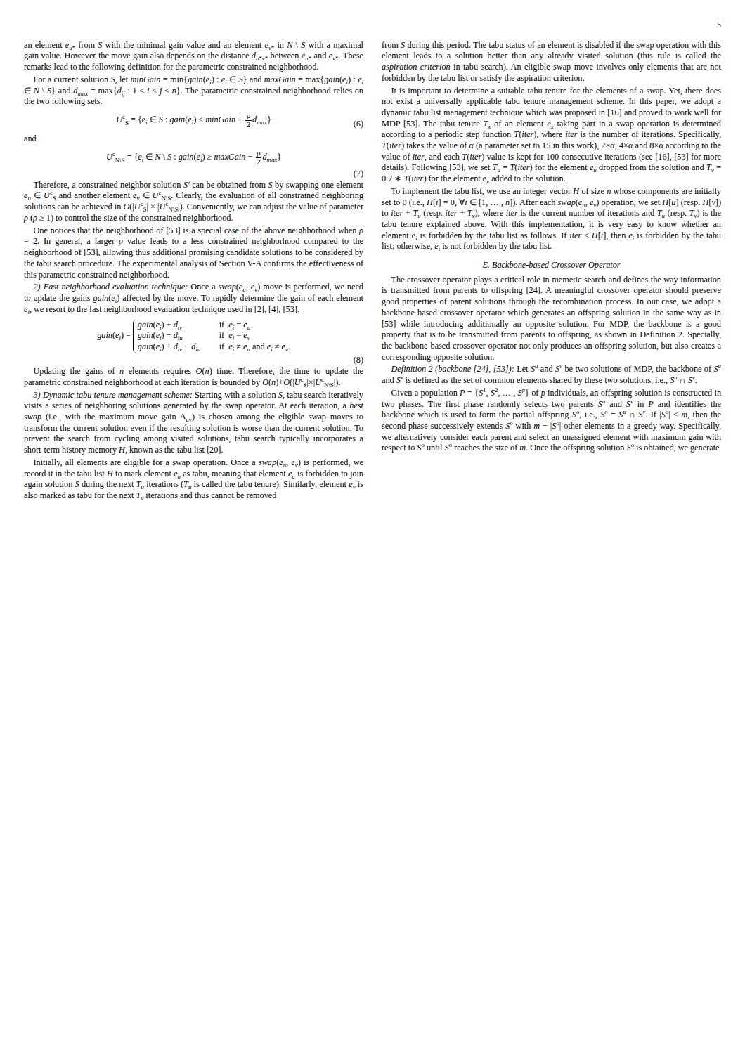5
an element eu* from S with the minimal gain value and an element ev* in N \ S with a maximal gain value. However the move gain also depends on the distance du*v* between eu* and ev*. These remarks lead to the following definition for the parametric constrained neighborhood.
For a current solution S, let minGain = min{gain(ei) : ei ∈ S} and maxGain = max{gain(ei) : ei ∈ N \ S} and dmax = max{dij : 1 ≤ i < j ≤ n}. The parametric constrained neighborhood relies on the two following sets.
UcS = {ei ∈ S : gain(ei) ≤ minGain + ρ 2 dmax} (6)
and
UcN\S = {ei ∈ N \ S : gain(ei) ≥ maxGain − ρ 2 dmax}
(7)
Therefore, a constrained neighbor solution S′ can be obtained from S by swapping one element eu ∈ UcS and another element ev ∈ UcN\S. Clearly, the evaluation of all constrained neighboring solutions can be achieved in O(|UcS| × |UcN\S|). Conveniently, we can adjust the value of parameter ρ (ρ ≥ 1) to control the size of the constrained neighborhood.
One notices that the neighborhood of [53] is a special case of the above neighborhood when ρ = 2. In general, a larger ρ value leads to a less constrained neighborhood compared to the neighborhood of [53], allowing thus additional promising candidate solutions to be considered by the tabu search procedure. The experimental analysis of Section V-A confirms the effectiveness of this parametric constrained neighborhood.
2) Fast neighborhood evaluation technique: Once a swap(eu, ev) move is performed, we need to update the gains gain(ei) affected by the move. To rapidly determine the gain of each element ei, we resort to the fast neighborhood evaluation technique used in [2], [4], [53].
gain(ei) = gain(ei) + div if ei = eu gain(ei) − diu if ei = ev gain(ei) + div − diu if ei ≠ eu and ei ≠ ev.
(8)
Updating the gains of n elements requires O(n) time. Therefore, the time to update the parametric constrained neighborhood at each iteration is bounded by O(n)+O(|UcS|×|UcN\S|).
3) Dynamic tabu tenure management scheme: Starting with a solution S, tabu search iteratively visits a series of neighboring solutions generated by the swap operator. At each iteration, a best swap (i.e., with the maximum move gain Δuv) is chosen among the eligible swap moves to transform the current solution even if the resulting solution is worse than the current solution. To prevent the search from cycling among visited solutions, tabu search typically incorporates a short-term history memory H, known as the tabu list [20].
Initially, all elements are eligible for a swap operation. Once a swap(eu, ev) is performed, we record it in the tabu list H to mark element eu as tabu, meaning that element eu is forbidden to join again solution S during the next Tu iterations (Tu is called the tabu tenure). Similarly, element ev is also marked as tabu for the next Tv iterations and thus cannot be removed
from S during this period. The tabu status of an element is disabled if the swap operation with this element leads to a solution better than any already visited solution (this rule is called the aspiration criterion in tabu search). An eligible swap move involves only elements that are not forbidden by the tabu list or satisfy the aspiration criterion.
It is important to determine a suitable tabu tenure for the elements of a swap. Yet, there does not exist a universally applicable tabu tenure management scheme. In this paper, we adopt a dynamic tabu list management technique which was proposed in [16] and proved to work well for MDP [53]. The tabu tenure Tx of an element ex taking part in a swap operation is determined according to a periodic step function T(iter), where iter is the number of iterations. Specifically, T(iter) takes the value of α (a parameter set to 15 in this work), 2×α, 4×α and 8×α according to the value of iter, and each T(iter) value is kept for 100 consecutive iterations (see [16], [53] for more details). Following [53], we set Tu = T(iter) for the element eu dropped from the solution and Tv = 0.7 ∗ T(iter) for the element ev added to the solution.
To implement the tabu list, we use an integer vector H of size n whose components are initially set to 0 (i.e., H[i] = 0, ∀i ∈ [1, … , n]). After each swap(eu, ev) operation, we set H[u] (resp. H[v]) to iter + Tu (resp. iter + Tv), where iter is the current number of iterations and Tu (resp. Tv) is the tabu tenure explained above. With this implementation, it is very easy to know whether an element ei is forbidden by the tabu list as follows. If iter ≤ H[i], then ei is forbidden by the tabu list; otherwise, ei is not forbidden by the tabu list.
E. Backbone-based Crossover Operator
The crossover operator plays a critical role in memetic search and defines the way information is transmitted from parents to offspring [24]. A meaningful crossover operator should preserve good properties of parent solutions through the recombination process. In our case, we adopt a backbone-based crossover operator which generates an offspring solution in the same way as in [53] while introducing additionally an opposite solution. For MDP, the backbone is a good property that is to be transmitted from parents to offspring, as shown in Definition 2. Specially, the backbone-based crossover operator not only produces an offspring solution, but also creates a corresponding opposite solution.
Definition 2 (backbone [24], [53]): Let Su and Sv be two solutions of MDP, the backbone of Su and Sv is defined as the set of common elements shared by these two solutions, i.e., Su ∩ Sv.
Given a population P = {S1, S2, … , Sp} of p individuals, an offspring solution is constructed in two phases. The first phase randomly selects two parents Su and Sv in P and identifies the backbone which is used to form the partial offspring So, i.e., So = Su ∩ Sv. If |So| < m, then the second phase successively extends So with m − |So| other elements in a greedy way. Specifically, we alternatively consider each parent and select an unassigned element with maximum gain with respect to So until So reaches the size of m. Once the offspring solution So is obtained, we generate